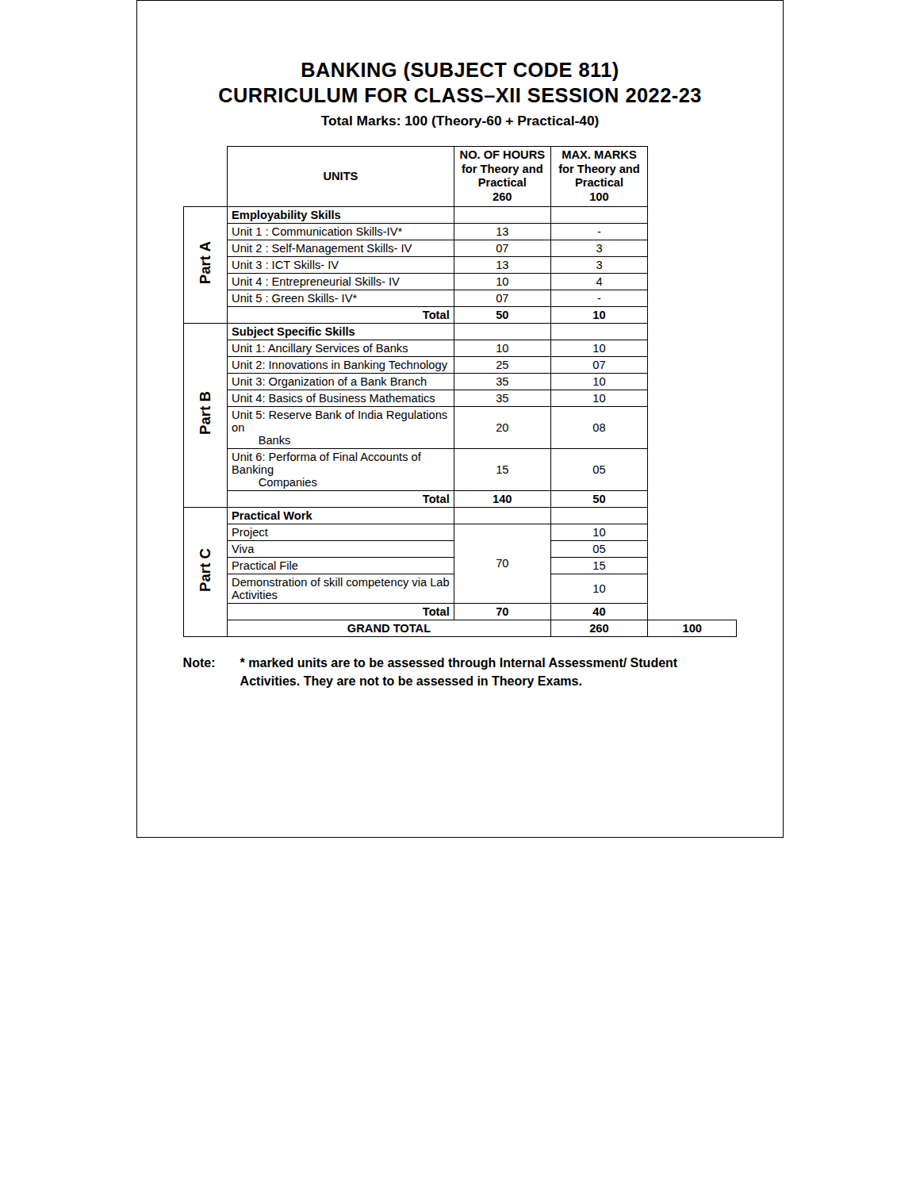BANKING (SUBJECT CODE 811)CURRICULUM FOR CLASS–XII SESSION 2022-23
Total Marks: 100 (Theory-60 + Practical-40)
| | UNITS | NO. OF HOURS for Theory and Practical 260 | MAX. MARKS for Theory and Practical 100 |
| --- | --- | --- | --- |
| Part A | Employability Skills | | |
| Unit 1 : Communication Skills-IV* | 13 | - |
| Unit 2 : Self-Management Skills- IV | 07 | 3 |
| Unit 3 : ICT Skills- IV | 13 | 3 |
| Unit 4 : Entrepreneurial Skills- IV | 10 | 4 |
| Unit 5 : Green Skills- IV* | 07 | - |
| Total | 50 | 10 |
| Part B | Subject Specific Skills | | |
| Unit 1: Ancillary Services of Banks | 10 | 10 |
| Unit 2: Innovations in Banking Technology | 25 | 07 |
| Unit 3: Organization of a Bank Branch | 35 | 10 |
| Unit 4: Basics of Business Mathematics | 35 | 10 |
| Unit 5: Reserve Bank of India Regulations on Banks | 20 | 08 |
| Unit 6: Performa of Final Accounts of Banking Companies | 15 | 05 |
| Total | 140 | 50 |
| Part C | Practical Work | | |
| Project | 70 | 10 |
| Viva | 05 |
| Practical File | 15 |
| Demonstration of skill competency via Lab Activities | 10 |
| Total | 70 | 40 |
| GRAND TOTAL | 260 | 100 |
Note:* marked units are to be assessed through Internal Assessment/ Student Activities. They are not to be assessed in Theory Exams.